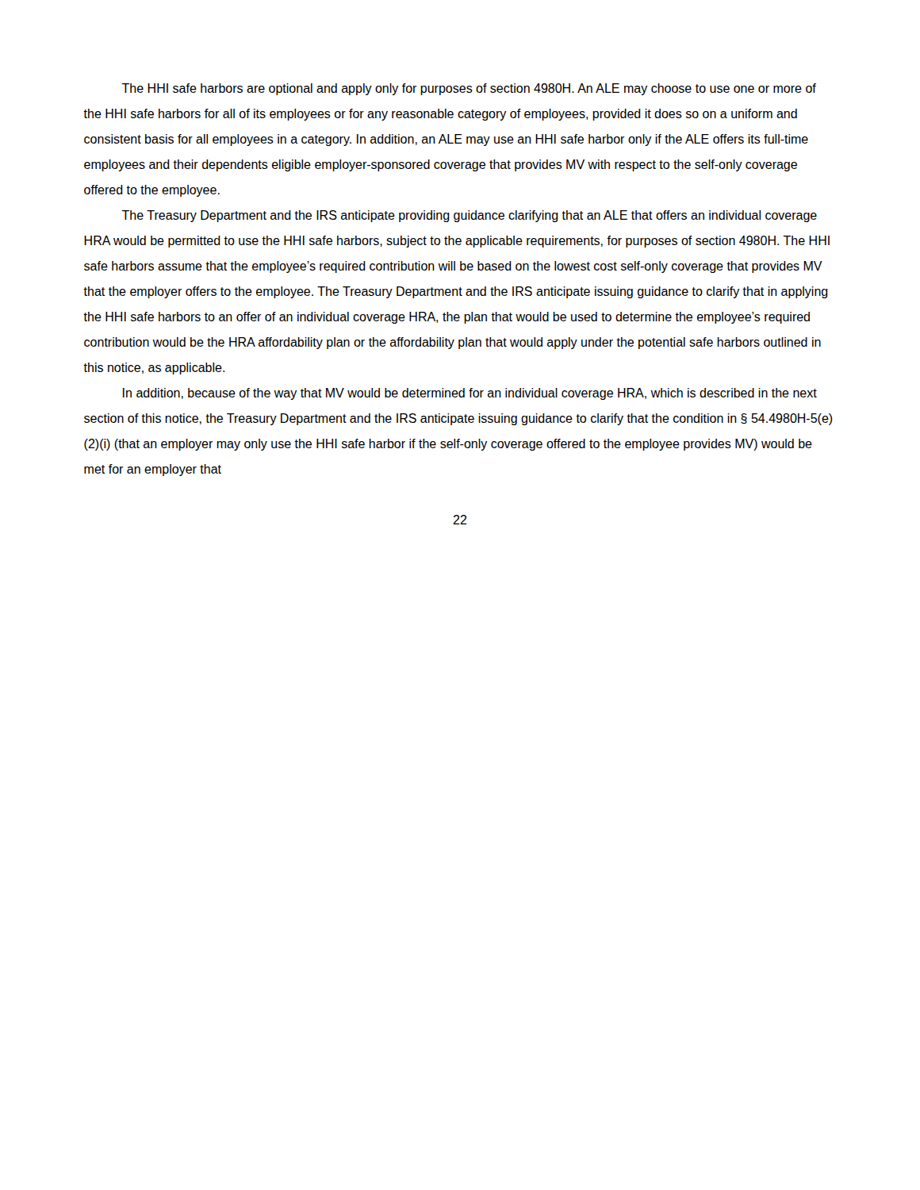The HHI safe harbors are optional and apply only for purposes of section 4980H. An ALE may choose to use one or more of the HHI safe harbors for all of its employees or for any reasonable category of employees, provided it does so on a uniform and consistent basis for all employees in a category. In addition, an ALE may use an HHI safe harbor only if the ALE offers its full-time employees and their dependents eligible employer-sponsored coverage that provides MV with respect to the self-only coverage offered to the employee.
The Treasury Department and the IRS anticipate providing guidance clarifying that an ALE that offers an individual coverage HRA would be permitted to use the HHI safe harbors, subject to the applicable requirements, for purposes of section 4980H. The HHI safe harbors assume that the employee’s required contribution will be based on the lowest cost self-only coverage that provides MV that the employer offers to the employee. The Treasury Department and the IRS anticipate issuing guidance to clarify that in applying the HHI safe harbors to an offer of an individual coverage HRA, the plan that would be used to determine the employee’s required contribution would be the HRA affordability plan or the affordability plan that would apply under the potential safe harbors outlined in this notice, as applicable.
In addition, because of the way that MV would be determined for an individual coverage HRA, which is described in the next section of this notice, the Treasury Department and the IRS anticipate issuing guidance to clarify that the condition in § 54.4980H-5(e)(2)(i) (that an employer may only use the HHI safe harbor if the self-only coverage offered to the employee provides MV) would be met for an employer that
22